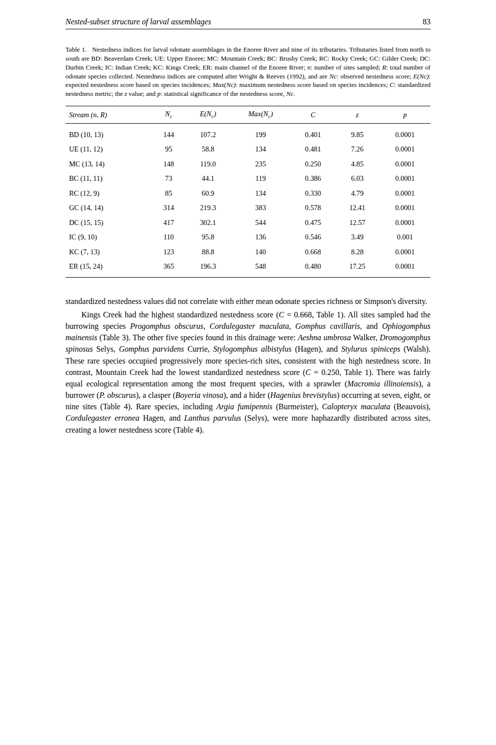Nested-subset structure of larval assemblages 83
Table 1. Nestedness indices for larval odonate assemblages in the Enoree River and nine of its tributaries. Tributaries listed from north to south are BD: Beaverdam Creek; UE: Upper Enoree; MC: Mountain Creek; BC: Brushy Creek; RC: Rocky Creek; GC: Gilder Creek; DC: Durbin Creek; IC: Indian Creek; KC: Kings Creek; ER: main channel of the Enoree River; n: number of sites sampled; R: total number of odonate species collected. Nestedness indices are computed after Wright & Reeves (1992), and are Nc: observed nestedness score; E(Nc): expected nestedness score based on species incidences; Max(Nc): maximum nestedness score based on species incidences; C: standardized nestedness metric; the z value; and p: statistical significance of the nestedness score, Nc.
| Stream ( n , R ) | N c | E(N c ) | Max(N c ) | C | z | p |
| --- | --- | --- | --- | --- | --- | --- |
| BD (10, 13) | 144 | 107.2 | 199 | 0.401 | 9.85 | 0.0001 |
| UE (11, 12) | 95 | 58.8 | 134 | 0.481 | 7.26 | 0.0001 |
| MC (13, 14) | 148 | 119.0 | 235 | 0.250 | 4.85 | 0.0001 |
| BC (11, 11) | 73 | 44.1 | 119 | 0.386 | 6.03 | 0.0001 |
| RC (12, 9) | 85 | 60.9 | 134 | 0.330 | 4.79 | 0.0001 |
| GC (14, 14) | 314 | 219.3 | 383 | 0.578 | 12.41 | 0.0001 |
| DC (15, 15) | 417 | 302.1 | 544 | 0.475 | 12.57 | 0.0001 |
| IC (9, 10) | 110 | 95.8 | 136 | 0.546 | 3.49 | 0.001 |
| KC (7, 13) | 123 | 88.8 | 140 | 0.668 | 8.28 | 0.0001 |
| ER (15, 24) | 365 | 196.3 | 548 | 0.480 | 17.25 | 0.0001 |
standardized nestedness values did not correlate with either mean odonate species richness or Simpson's diversity.
Kings Creek had the highest standardized nestedness score (C = 0.668, Table 1). All sites sampled had the burrowing species Progomphus obscurus, Cordulegaster maculata, Gomphus cavillaris, and Ophiogomphus mainensis (Table 3). The other five species found in this drainage were: Aeshna umbrosa Walker, Dromogomphus spinosus Selys, Gomphus parvidens Currie, Stylogomphus albistylus (Hagen), and Stylurus spiniceps (Walsh). These rare species occupied progressively more species-rich sites, consistent with the high nestedness score. In contrast, Mountain Creek had the lowest standardized nestedness score (C = 0.250, Table 1). There was fairly equal ecological representation among the most frequent species, with a sprawler (Macromia illinoiensis), a burrower (P. obscurus), a clasper (Boyeria vinosa), and a hider (Hagenius brevistylus) occurring at seven, eight, or nine sites (Table 4). Rare species, including Argia fumipennis (Burmeister), Calopteryx maculata (Beauvois), Cordulegaster erronea Hagen, and Lanthus parvulus (Selys), were more haphazardly distributed across sites, creating a lower nestedness score (Table 4).